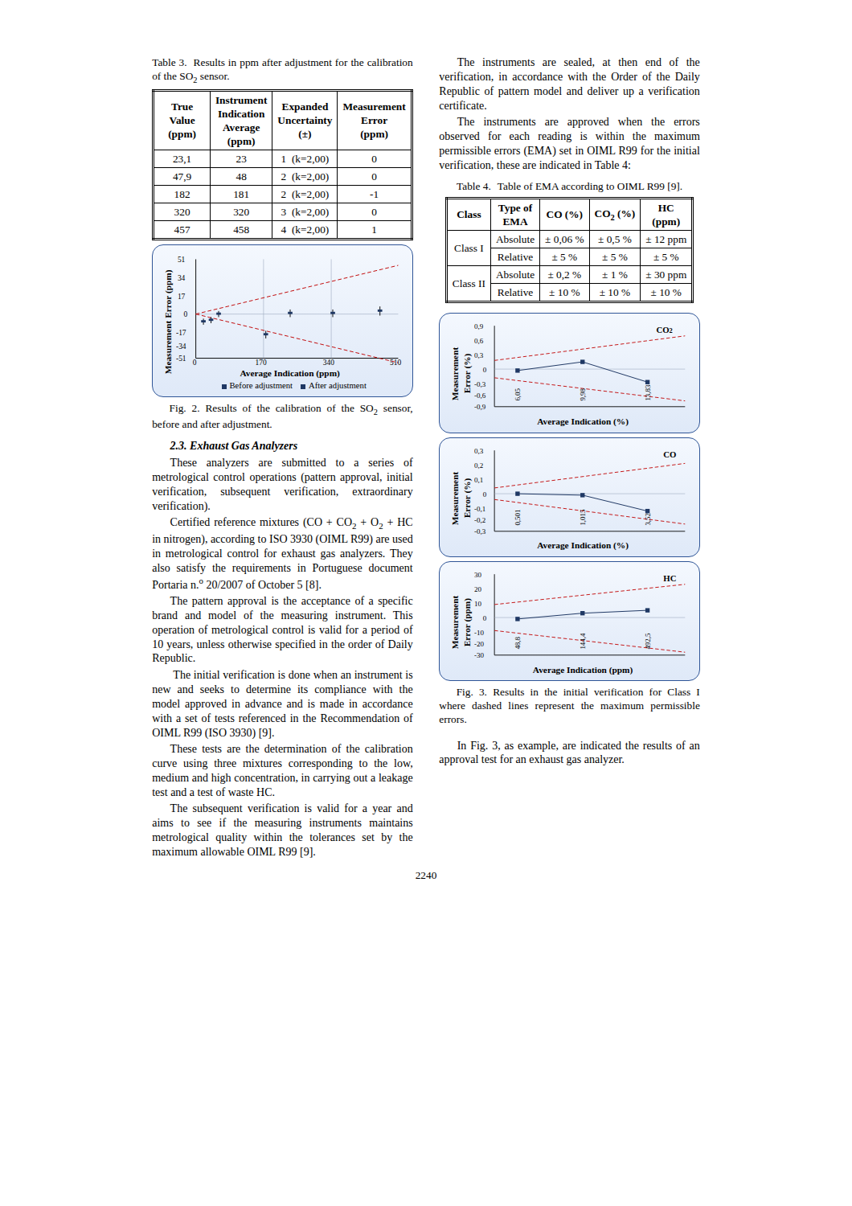Table 3. Results in ppm after adjustment for the calibration of the SO2 sensor.
| True Value (ppm) | Instrument Indication Average (ppm) | Expanded Uncertainty (±) | Measurement Error (ppm) |
| --- | --- | --- | --- |
| 23,1 | 23 | 1 (k=2,00) | 0 |
| 47,9 | 48 | 2 (k=2,00) | 0 |
| 182 | 181 | 2 (k=2,00) | -1 |
| 320 | 320 | 3 (k=2,00) | 0 |
| 457 | 458 | 4 (k=2,00) | 1 |
Measurement Error (ppm)
51 34 17 0 -17 -34 -51 0 170 340 510
Average Indication (ppm)
Before adjustment After adjustment
Fig. 2. Results of the calibration of the SO2 sensor, before and after adjustment.
2.3. Exhaust Gas Analyzers
These analyzers are submitted to a series of metrological control operations (pattern approval, initial verification, subsequent verification, extraordinary verification).
Certified reference mixtures (CO + CO2 + O2 + HC in nitrogen), according to ISO 3930 (OIML R99) are used in metrological control for exhaust gas analyzers. They also satisfy the requirements in Portuguese document Portaria n.o 20/2007 of October 5 [8].
The pattern approval is the acceptance of a specific brand and model of the measuring instrument. This operation of metrological control is valid for a period of 10 years, unless otherwise specified in the order of Daily Republic.
The initial verification is done when an instrument is new and seeks to determine its compliance with the model approved in advance and is made in accordance with a set of tests referenced in the Recommendation of OIML R99 (ISO 3930) [9].
These tests are the determination of the calibration curve using three mixtures corresponding to the low, medium and high concentration, in carrying out a leakage test and a test of waste HC.
The subsequent verification is valid for a year and aims to see if the measuring instruments maintains metrological quality within the tolerances set by the maximum allowable OIML R99 [9].
The instruments are sealed, at then end of the verification, in accordance with the Order of the Daily Republic of pattern model and deliver up a verification certificate.
The instruments are approved when the errors observed for each reading is within the maximum permissible errors (EMA) set in OIML R99 for the initial verification, these are indicated in Table 4:
Table 4. Table of EMA according to OIML R99 [9].
| Class | Type of EMA | CO (%) | CO 2 (%) | HC (ppm) |
| --- | --- | --- | --- | --- |
| Class I | Absolute | ± 0,06 % | ± 0,5 % | ± 12 ppm |
| Relative | ± 5 % | ± 5 % | ± 5 % |
| Class II | Absolute | ± 0,2 % | ± 1 % | ± 30 ppm |
| Relative | ± 10 % | ± 10 % | ± 10 % |
Measurement
Error (%)
0,9 0,6 0,3 0 -0,3 -0,6 -0,9 6,05 9,98 13,83 CO2
Average Indication (%)
Measurement
Error (%)
0,3 0,2 0,1 0 -0,1 -0,2 -0,3 0,501 1,015 3,52 CO
Average Indication (%)
Measurement
Error (ppm)
30 20 10 0 -10 -20 -30 48,8 144,4 492,5 HC
Average Indication (ppm)
Fig. 3. Results in the initial verification for Class I where dashed lines represent the maximum permissible errors.
In Fig. 3, as example, are indicated the results of an approval test for an exhaust gas analyzer.
2240